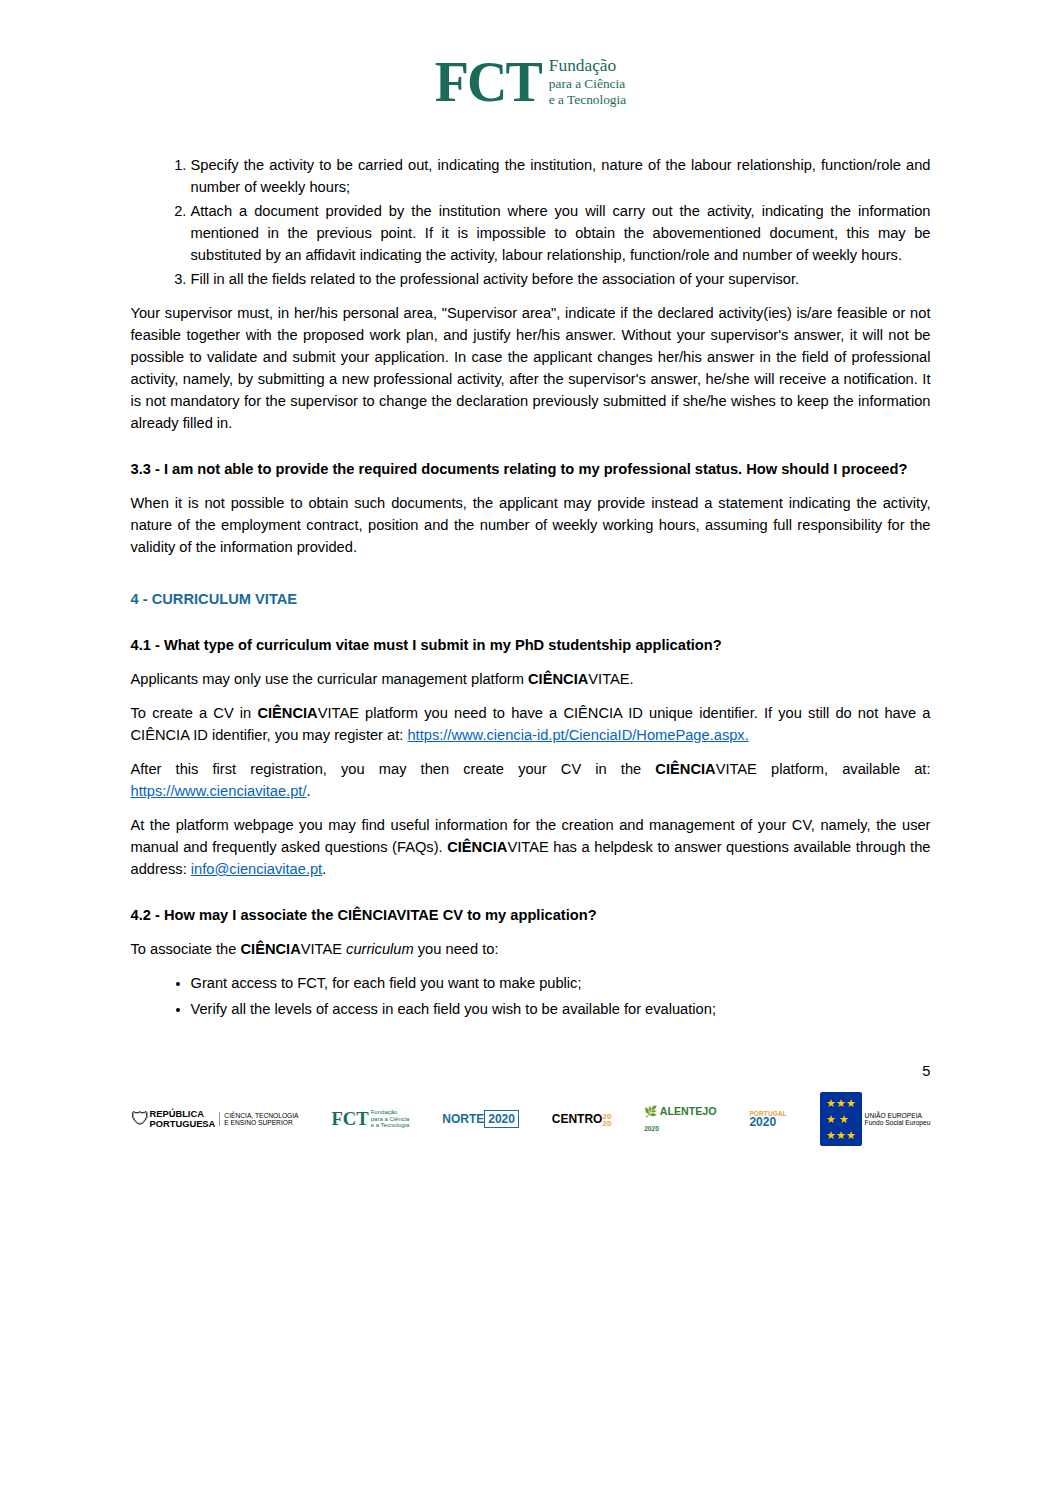FCT Fundação
para a Ciência
e a Tecnologia
Specify the activity to be carried out, indicating the institution, nature of the labour relationship, function/role and number of weekly hours;
Attach a document provided by the institution where you will carry out the activity, indicating the information mentioned in the previous point. If it is impossible to obtain the abovementioned document, this may be substituted by an affidavit indicating the activity, labour relationship, function/role and number of weekly hours.
Fill in all the fields related to the professional activity before the association of your supervisor.
Your supervisor must, in her/his personal area, "Supervisor area", indicate if the declared activity(ies) is/are feasible or not feasible together with the proposed work plan, and justify her/his answer. Without your supervisor's answer, it will not be possible to validate and submit your application. In case the applicant changes her/his answer in the field of professional activity, namely, by submitting a new professional activity, after the supervisor's answer, he/she will receive a notification. It is not mandatory for the supervisor to change the declaration previously submitted if she/he wishes to keep the information already filled in.
3.3 - I am not able to provide the required documents relating to my professional status. How should I proceed?
When it is not possible to obtain such documents, the applicant may provide instead a statement indicating the activity, nature of the employment contract, position and the number of weekly working hours, assuming full responsibility for the validity of the information provided.
4 - CURRICULUM VITAE
4.1 - What type of curriculum vitae must I submit in my PhD studentship application?
Applicants may only use the curricular management platform CIÊNCIAVITAE.
To create a CV in CIÊNCIAVITAE platform you need to have a CIÊNCIA ID unique identifier. If you still do not have a CIÊNCIA ID identifier, you may register at: https://www.ciencia-id.pt/CienciaID/HomePage.aspx.
After this first registration, you may then create your CV in the CIÊNCIAVITAE platform, available at: https://www.cienciavitae.pt/.
At the platform webpage you may find useful information for the creation and management of your CV, namely, the user manual and frequently asked questions (FAQs). CIÊNCIAVITAE has a helpdesk to answer questions available through the address: info@cienciavitae.pt.
4.2 - How may I associate the CIÊNCIAVITAE CV to my application?
To associate the CIÊNCIAVITAE curriculum you need to:
Grant access to FCT, for each field you want to make public;
Verify all the levels of access in each field you wish to be available for evaluation;
5
🛡 REPÚBLICA
PORTUGUESA CIÊNCIA, TECNOLOGIA
E ENSINO SUPERIOR
FCT Fundação
para a Ciência
e a Tecnologia
NORTE2020
CENTRO20
20
🌿 ALENTEJO
2020
PORTUGAL2020
★★★
★ ★
★★★ UNIÃO EUROPEIA
Fundo Social Europeu